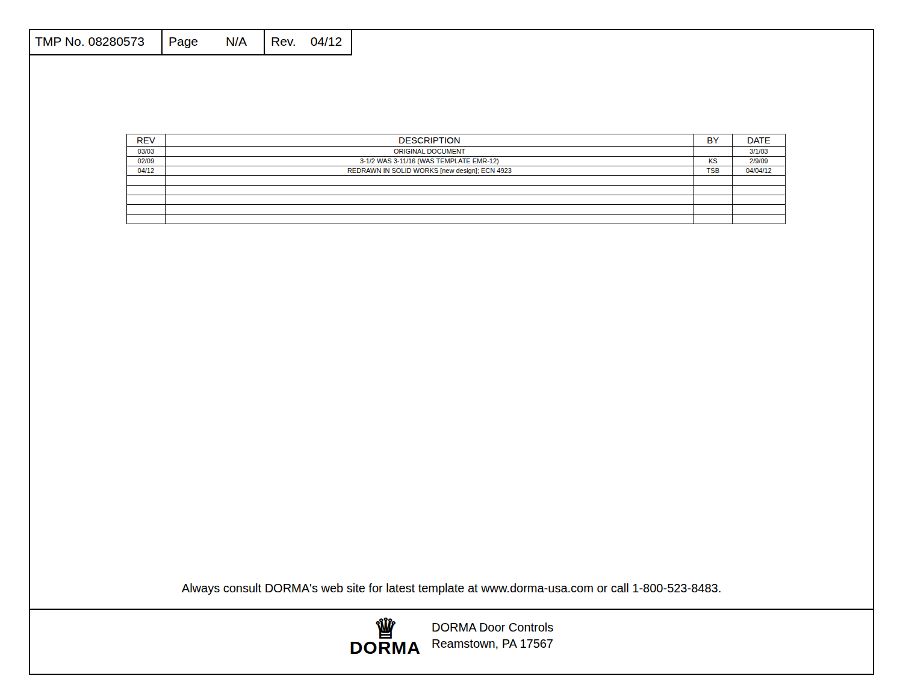TMP No. 08280573
Page N/A
Rev. 04/12
| REV | DESCRIPTION | BY | DATE |
| --- | --- | --- | --- |
| 03/03 | ORIGINAL DOCUMENT | | 3/1/03 |
| 02/09 | 3-1/2 WAS 3-11/16 (WAS TEMPLATE EMR-12) | KS | 2/9/09 |
| 04/12 | REDRAWN IN SOLID WORKS [new design]; ECN 4923 | TSB | 04/04/12 |
Always consult DORMA's web site for latest template at www.dorma-usa.com or call 1-800-523-8483.
♕ DORMA
DORMA Door Controls
Reamstown, PA 17567